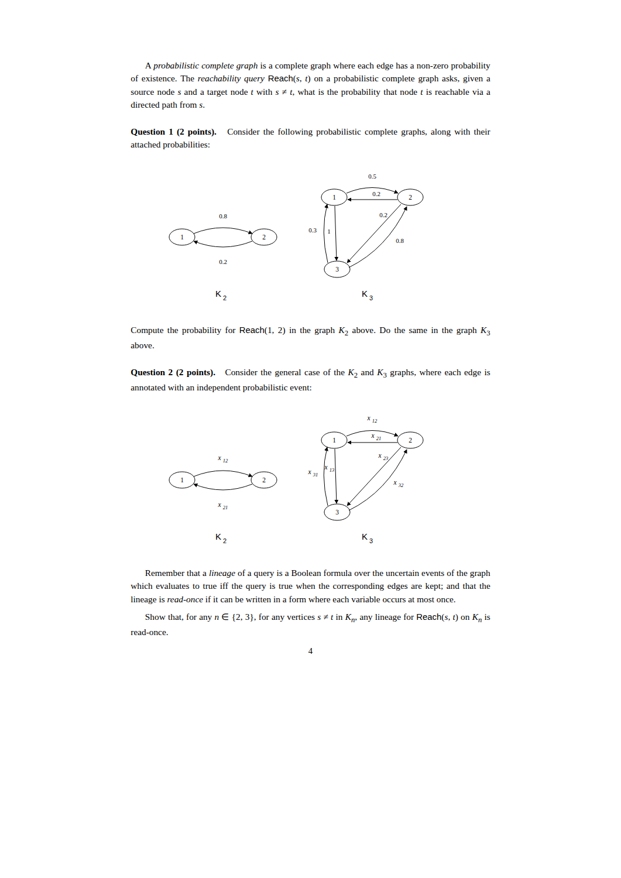A probabilistic complete graph is a complete graph where each edge has a non-zero probability of existence. The reachability query Reach(s, t) on a probabilistic complete graph asks, given a source node s and a target node t with s ≠ t, what is the probability that node t is reachable via a directed path from s.
Question 1 (2 points). Consider the following probabilistic complete graphs, along with their attached probabilities:
1 2 0.8 0.2 K 2 1 2 3 0.5 0.2 0.3 1 0.2 0.8 K 3
Compute the probability for Reach(1, 2) in the graph K2 above. Do the same in the graph K3 above.
Question 2 (2 points). Consider the general case of the K2 and K3 graphs, where each edge is annotated with an independent probabilistic event:
1 2 x 12 x 21 K 2 1 2 3 x 12 x 21 x 31 x 13 x 23 x 32 K 3
Remember that a lineage of a query is a Boolean formula over the uncertain events of the graph which evaluates to true iff the query is true when the corresponding edges are kept; and that the lineage is read-once if it can be written in a form where each variable occurs at most once.
Show that, for any n ∈ {2, 3}, for any vertices s ≠ t in Kn, any lineage for Reach(s, t) on Kn is read-once.
4